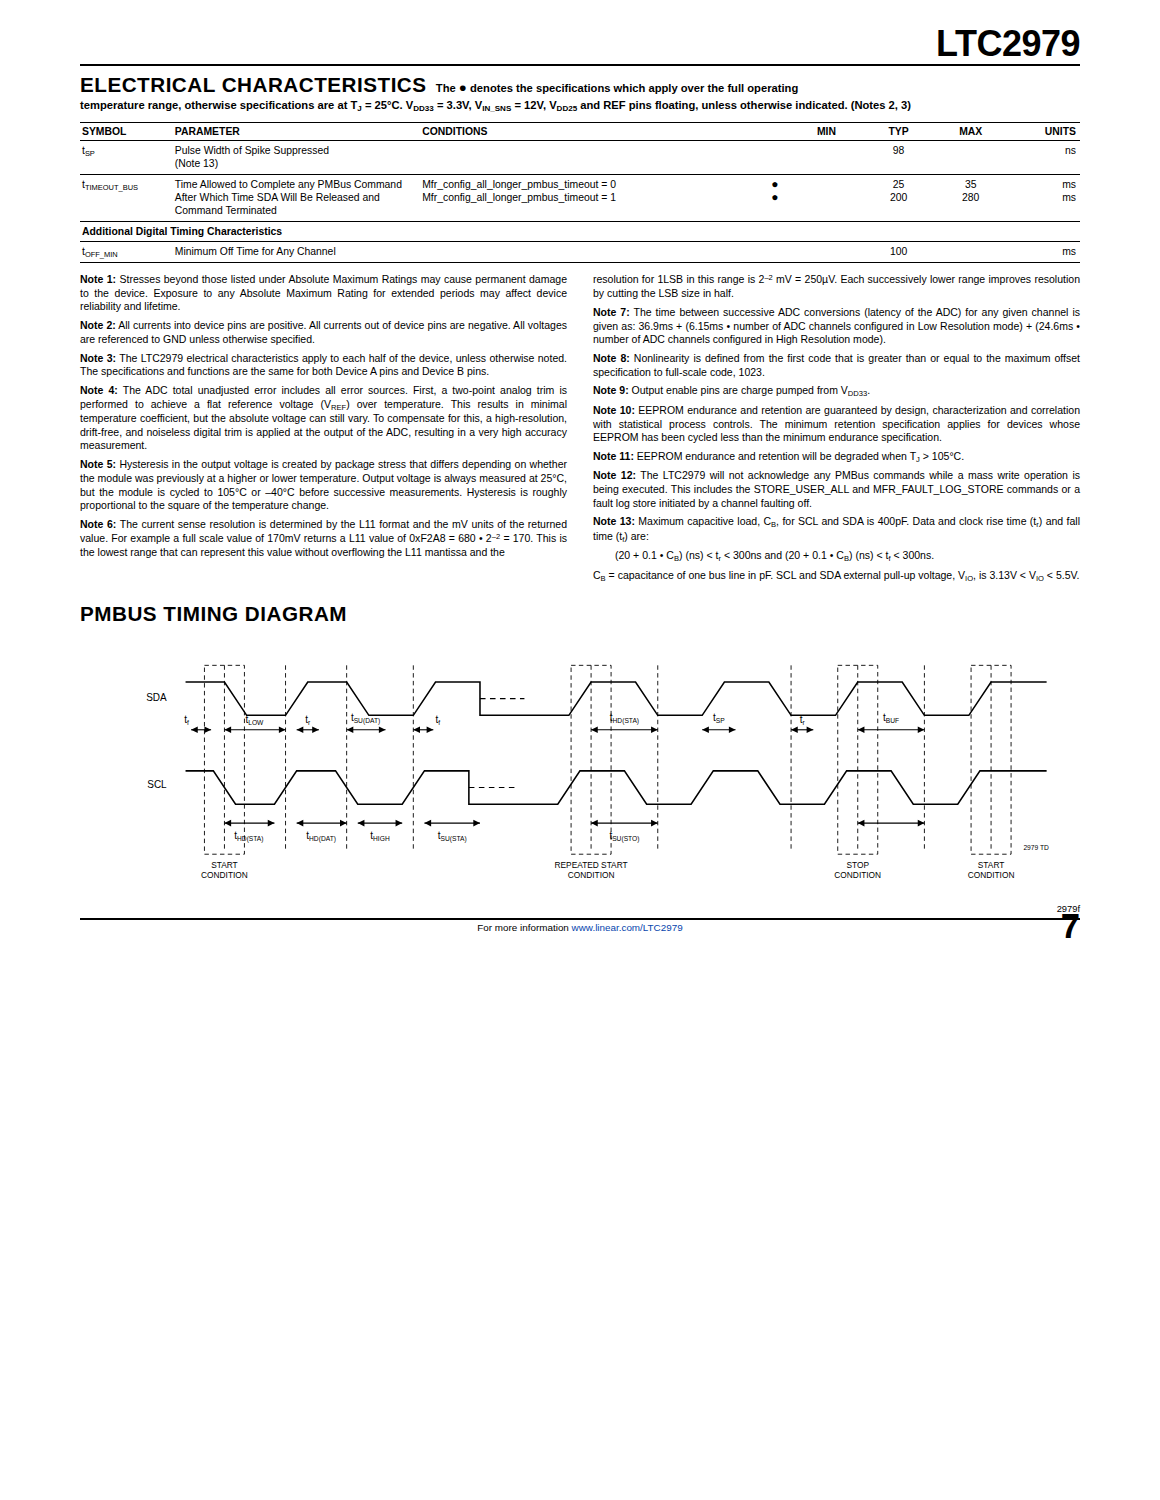LTC2979
ELECTRICAL CHARACTERISTICS The ● denotes the specifications which apply over the full operating
temperature range, otherwise specifications are at TJ = 25°C. VDD33 = 3.3V, VIN_SNS = 12V, VDD25 and REF pins floating, unless otherwise indicated. (Notes 2, 3)
| SYMBOL | PARAMETER | CONDITIONS | | MIN | TYP | MAX | UNITS |
| --- | --- | --- | --- | --- | --- | --- | --- |
| t SP | Pulse Width of Spike Suppressed (Note 13) | | | | 98 | | ns |
| t TIMEOUT_BUS | Time Allowed to Complete any PMBus Command After Which Time SDA Will Be Released and Command Terminated | Mfr_config_all_longer_pmbus_timeout = 0 Mfr_config_all_longer_pmbus_timeout = 1 | ● ● | | 25 200 | 35 280 | ms ms |
| Additional Digital Timing Characteristics |
| t OFF_MIN | Minimum Off Time for Any Channel | | | | 100 | | ms |
Note 1: Stresses beyond those listed under Absolute Maximum Ratings may cause permanent damage to the device. Exposure to any Absolute Maximum Rating for extended periods may affect device reliability and lifetime.
Note 2: All currents into device pins are positive. All currents out of device pins are negative. All voltages are referenced to GND unless otherwise specified.
Note 3: The LTC2979 electrical characteristics apply to each half of the device, unless otherwise noted. The specifications and functions are the same for both Device A pins and Device B pins.
Note 4: The ADC total unadjusted error includes all error sources. First, a two-point analog trim is performed to achieve a flat reference voltage (VREF) over temperature. This results in minimal temperature coefficient, but the absolute voltage can still vary. To compensate for this, a high-resolution, drift-free, and noiseless digital trim is applied at the output of the ADC, resulting in a very high accuracy measurement.
Note 5: Hysteresis in the output voltage is created by package stress that differs depending on whether the module was previously at a higher or lower temperature. Output voltage is always measured at 25°C, but the module is cycled to 105°C or –40°C before successive measurements. Hysteresis is roughly proportional to the square of the temperature change.
Note 6: The current sense resolution is determined by the L11 format and the mV units of the returned value. For example a full scale value of 170mV returns a L11 value of 0xF2A8 = 680 • 2–2 = 170. This is the lowest range that can represent this value without overflowing the L11 mantissa and the
resolution for 1LSB in this range is 2–2 mV = 250µV. Each successively lower range improves resolution by cutting the LSB size in half.
Note 7: The time between successive ADC conversions (latency of the ADC) for any given channel is given as: 36.9ms + (6.15ms • number of ADC channels configured in Low Resolution mode) + (24.6ms • number of ADC channels configured in High Resolution mode).
Note 8: Nonlinearity is defined from the first code that is greater than or equal to the maximum offset specification to full-scale code, 1023.
Note 9: Output enable pins are charge pumped from VDD33.
Note 10: EEPROM endurance and retention are guaranteed by design, characterization and correlation with statistical process controls. The minimum retention specification applies for devices whose EEPROM has been cycled less than the minimum endurance specification.
Note 11: EEPROM endurance and retention will be degraded when TJ > 105°C.
Note 12: The LTC2979 will not acknowledge any PMBus commands while a mass write operation is being executed. This includes the STORE_USER_ALL and MFR_FAULT_LOG_STORE commands or a fault log store initiated by a channel faulting off.
Note 13: Maximum capacitive load, CB, for SCL and SDA is 400pF. Data and clock rise time (tr) and fall time (tf) are:
(20 + 0.1 • CB) (ns) < tr < 300ns and (20 + 0.1 • CB) (ns) < tf < 300ns.
CB = capacitance of one bus line in pF. SCL and SDA external pull-up voltage, VIO, is 3.13V < VIO < 5.5V.
PMBUS TIMING DIAGRAM
SDA SCL tf tLOW tr tSU(DAT) tf tHD(STA) tSP tr tBUF tHD(STA) tHD(DAT) tHIGH tSU(STA) tSU(STO) START CONDITION REPEATED START CONDITION STOP CONDITION START CONDITION 2979 TD
2979f
For more information www.linear.com/LTC2979
7